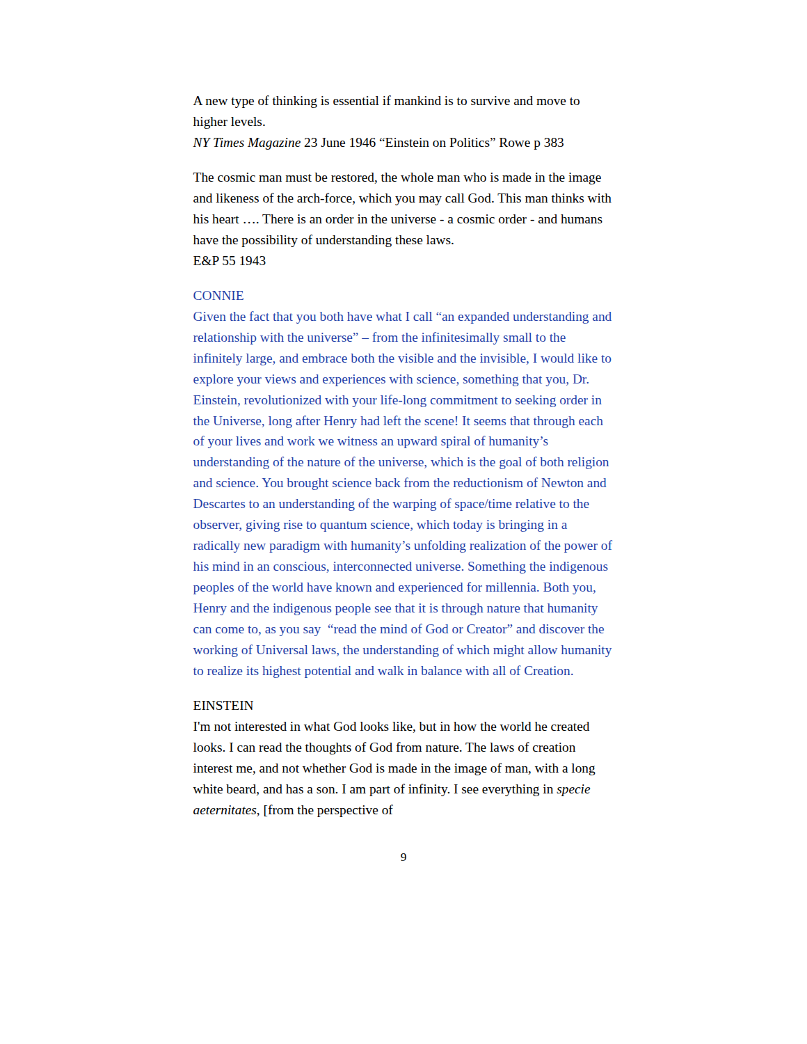A new type of thinking is essential if mankind is to survive and move to higher levels.
NY Times Magazine 23 June 1946 “Einstein on Politics” Rowe p 383
The cosmic man must be restored, the whole man who is made in the image and likeness of the arch-force, which you may call God. This man thinks with his heart …. There is an order in the universe - a cosmic order - and humans have the possibility of understanding these laws.
E&P 55 1943
CONNIE
Given the fact that you both have what I call “an expanded understanding and relationship with the universe” – from the infinitesimally small to the infinitely large, and embrace both the visible and the invisible, I would like to explore your views and experiences with science, something that you, Dr. Einstein, revolutionized with your life-long commitment to seeking order in the Universe, long after Henry had left the scene! It seems that through each of your lives and work we witness an upward spiral of humanity’s understanding of the nature of the universe, which is the goal of both religion and science. You brought science back from the reductionism of Newton and Descartes to an understanding of the warping of space/time relative to the observer, giving rise to quantum science, which today is bringing in a radically new paradigm with humanity’s unfolding realization of the power of his mind in an conscious, interconnected universe. Something the indigenous peoples of the world have known and experienced for millennia. Both you, Henry and the indigenous people see that it is through nature that humanity can come to, as you say “read the mind of God or Creator” and discover the working of Universal laws, the understanding of which might allow humanity to realize its highest potential and walk in balance with all of Creation.
EINSTEIN
I'm not interested in what God looks like, but in how the world he created looks. I can read the thoughts of God from nature. The laws of creation interest me, and not whether God is made in the image of man, with a long white beard, and has a son. I am part of infinity. I see everything in specie aeternitates, [from the perspective of
9